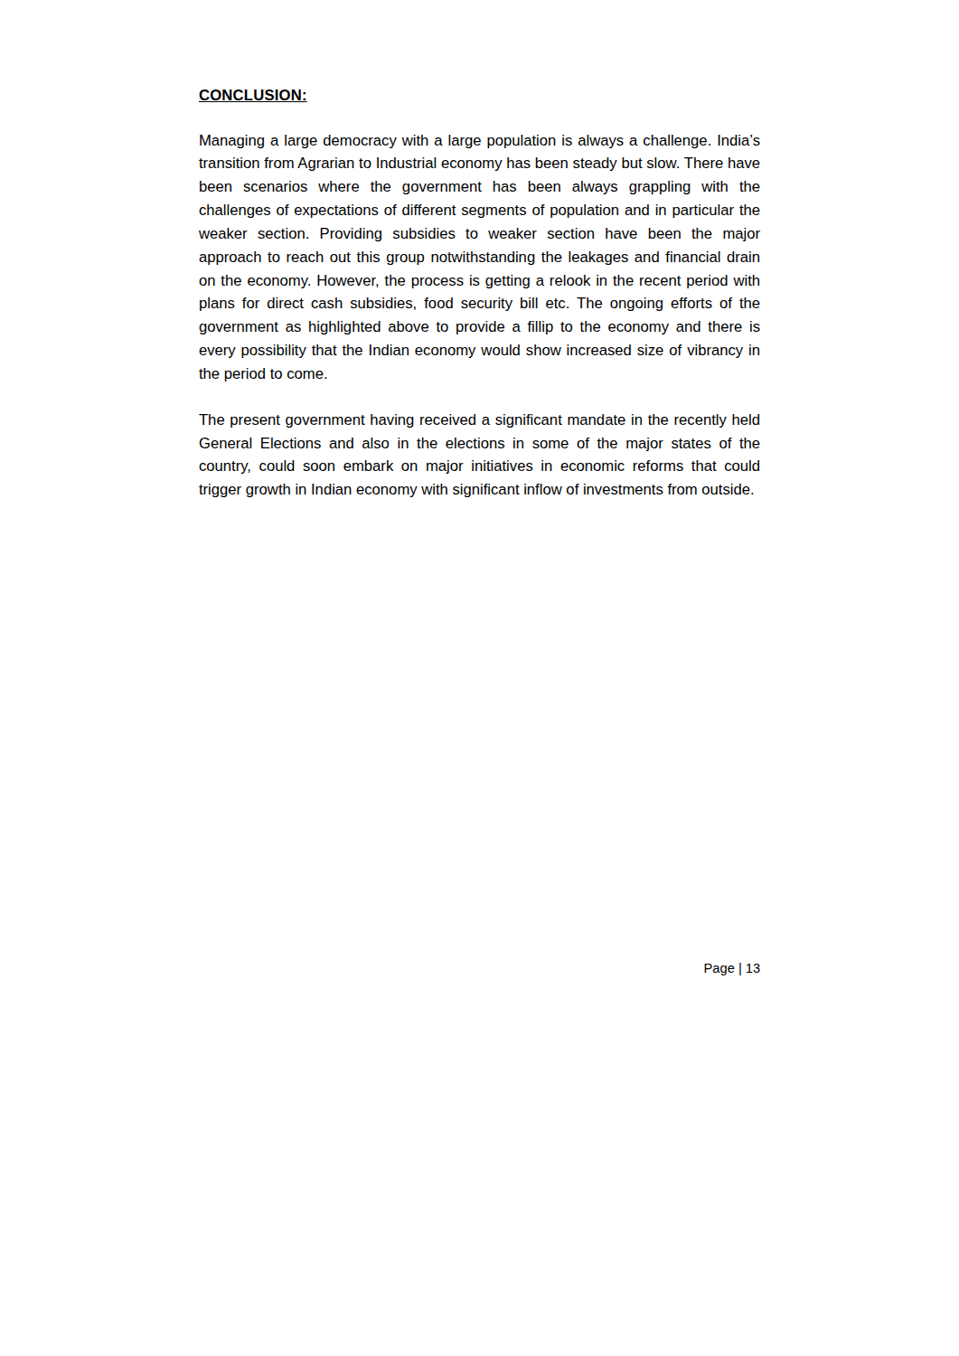CONCLUSION:
Managing a large democracy with a large population is always a challenge. India’s transition from Agrarian to Industrial economy has been steady but slow. There have been scenarios where the government has been always grappling with the challenges of expectations of different segments of population and in particular the weaker section. Providing subsidies to weaker section have been the major approach to reach out this group notwithstanding the leakages and financial drain on the economy. However, the process is getting a relook in the recent period with plans for direct cash subsidies, food security bill etc. The ongoing efforts of the government as highlighted above to provide a fillip to the economy and there is every possibility that the Indian economy would show increased size of vibrancy in the period to come.
The present government having received a significant mandate in the recently held General Elections and also in the elections in some of the major states of the country, could soon embark on major initiatives in economic reforms that could trigger growth in Indian economy with significant inflow of investments from outside.
Page | 13